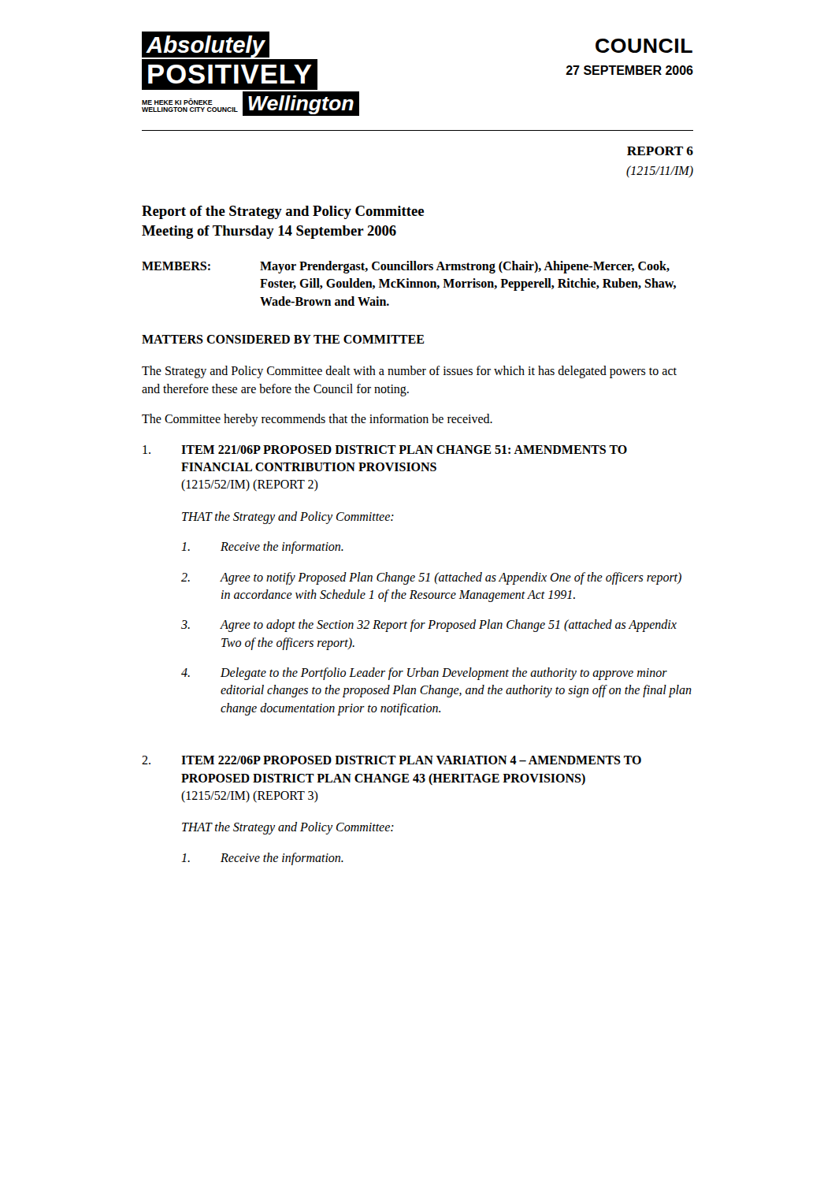Absolutely POSITIVELY ME HEKE KI PŌNEKE
WELLINGTON CITY COUNCIL Wellington
COUNCIL
27 SEPTEMBER 2006
REPORT 6
(1215/11/IM)
Report of the Strategy and Policy Committee
Meeting of Thursday 14 September 2006
MEMBERS:
Mayor Prendergast, Councillors Armstrong (Chair), Ahipene-Mercer, Cook, Foster, Gill, Goulden, McKinnon, Morrison, Pepperell, Ritchie, Ruben, Shaw, Wade-Brown and Wain.
Matters Considered by the Committee
The Strategy and Policy Committee dealt with a number of issues for which it has delegated powers to act and therefore these are before the Council for noting.
The Committee hereby recommends that the information be received.
1.
ITEM 221/06P PROPOSED DISTRICT PLAN CHANGE 51: AMENDMENTS TO FINANCIAL CONTRIBUTION PROVISIONS
(1215/52/IM) (REPORT 2)
THAT the Strategy and Policy Committee:
1.
Receive the information.
2.
Agree to notify Proposed Plan Change 51 (attached as Appendix One of the officers report) in accordance with Schedule 1 of the Resource Management Act 1991.
3.
Agree to adopt the Section 32 Report for Proposed Plan Change 51 (attached as Appendix Two of the officers report).
4.
Delegate to the Portfolio Leader for Urban Development the authority to approve minor editorial changes to the proposed Plan Change, and the authority to sign off on the final plan change documentation prior to notification.
2.
ITEM 222/06P PROPOSED DISTRICT PLAN VARIATION 4 – AMENDMENTS TO PROPOSED DISTRICT PLAN CHANGE 43 (HERITAGE PROVISIONS)
(1215/52/IM) (REPORT 3)
THAT the Strategy and Policy Committee:
1.
Receive the information.